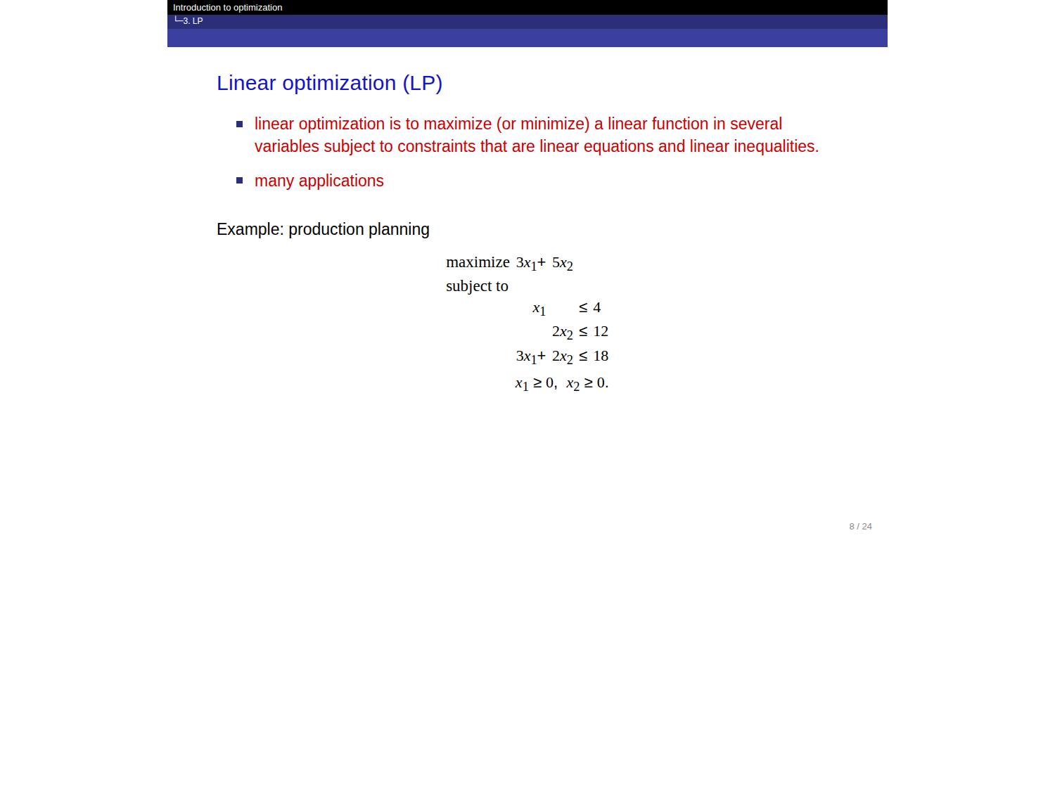Introduction to optimization
└─3. LP
Linear optimization (LP)
linear optimization is to maximize (or minimize) a linear function in several variables subject to constraints that are linear equations and linear inequalities.
many applications
Example: production planning
| maximize | 3 x 1 + | 5 x 2 | | |
| subject to | | | | |
| | x 1 | | ≤ | 4 |
| | | 2 x 2 | ≤ | 12 |
| | 3 x 1 + | 2 x 2 | ≤ | 18 |
| | x 1 ≥ 0 , x 2 ≥ 0 . |
8 / 24